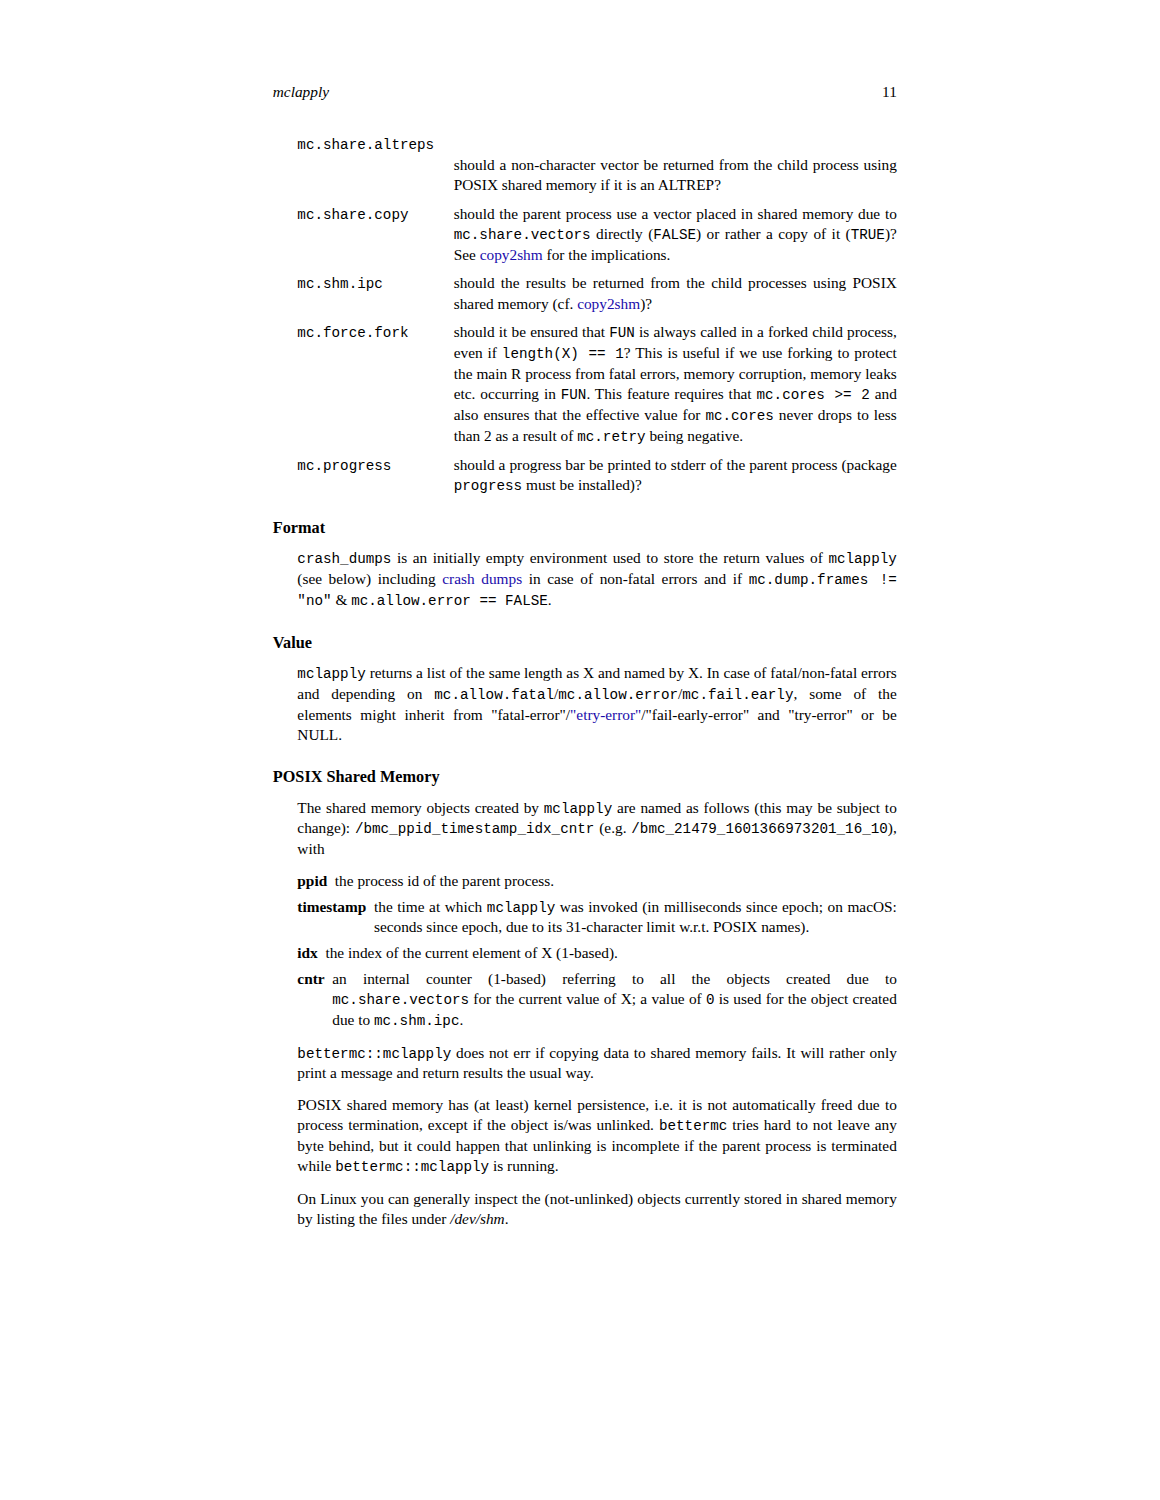mclapply 11
mc.share.altreps should a non-character vector be returned from the child process using POSIX shared memory if it is an ALTREP?
mc.share.copy should the parent process use a vector placed in shared memory due to mc.share.vectors directly (FALSE) or rather a copy of it (TRUE)? See copy2shm for the implications.
mc.shm.ipc should the results be returned from the child processes using POSIX shared memory (cf. copy2shm)?
mc.force.fork should it be ensured that FUN is always called in a forked child process, even if length(X) == 1? This is useful if we use forking to protect the main R process from fatal errors, memory corruption, memory leaks etc. occurring in FUN. This feature requires that mc.cores >= 2 and also ensures that the effective value for mc.cores never drops to less than 2 as a result of mc.retry being negative.
mc.progress should a progress bar be printed to stderr of the parent process (package progress must be installed)?
Format
crash_dumps is an initially empty environment used to store the return values of mclapply (see below) including crash dumps in case of non-fatal errors and if mc.dump.frames != "no" & mc.allow.error == FALSE.
Value
mclapply returns a list of the same length as X and named by X. In case of fatal/non-fatal errors and depending on mc.allow.fatal/mc.allow.error/mc.fail.early, some of the elements might inherit from "fatal-error"/"etry-error"/"fail-early-error" and "try-error" or be NULL.
POSIX Shared Memory
The shared memory objects created by mclapply are named as follows (this may be subject to change): /bmc_ppid_timestamp_idx_cntr (e.g. /bmc_21479_1601366973201_16_10), with
ppid the process id of the parent process.
timestamp the time at which mclapply was invoked (in milliseconds since epoch; on macOS: seconds since epoch, due to its 31-character limit w.r.t. POSIX names).
idx the index of the current element of X (1-based).
cntr an internal counter (1-based) referring to all the objects created due to mc.share.vectors for the current value of X; a value of 0 is used for the object created due to mc.shm.ipc.
bettermc::mclapply does not err if copying data to shared memory fails. It will rather only print a message and return results the usual way.
POSIX shared memory has (at least) kernel persistence, i.e. it is not automatically freed due to process termination, except if the object is/was unlinked. bettermc tries hard to not leave any byte behind, but it could happen that unlinking is incomplete if the parent process is terminated while bettermc::mclapply is running.
On Linux you can generally inspect the (not-unlinked) objects currently stored in shared memory by listing the files under /dev/shm.